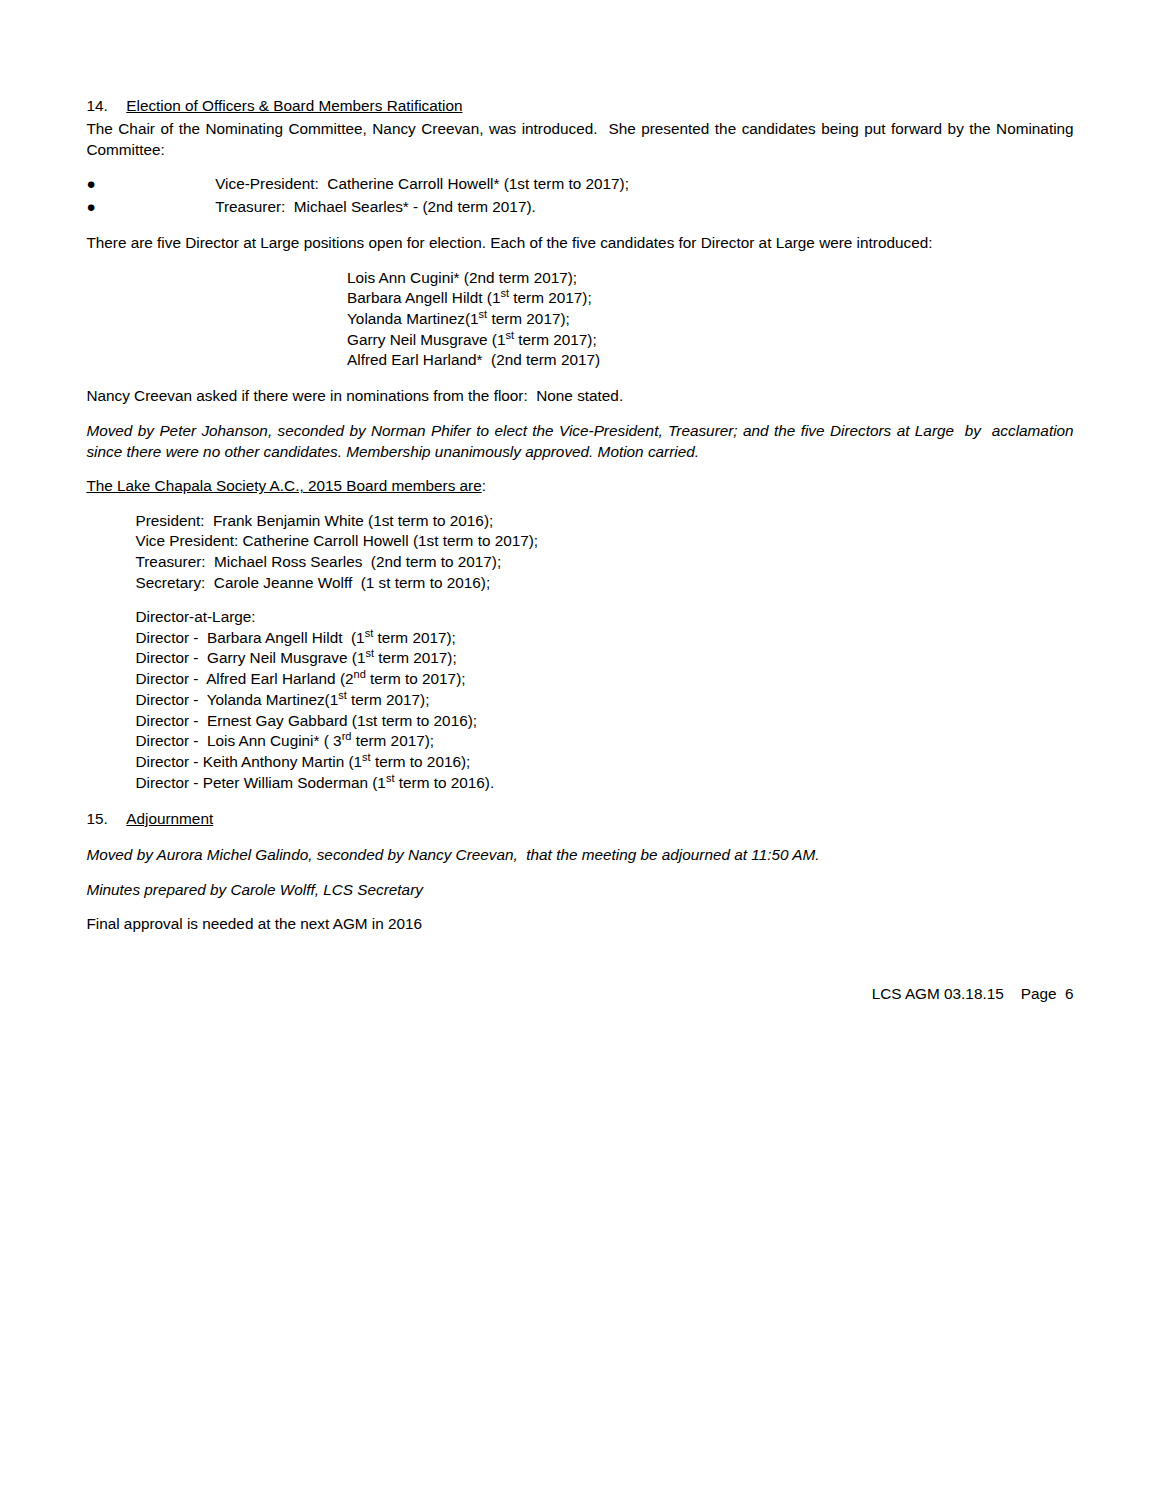14. Election of Officers & Board Members Ratification
The Chair of the Nominating Committee, Nancy Creevan, was introduced. She presented the candidates being put forward by the Nominating Committee:
● Vice-President: Catherine Carroll Howell* (1st term to 2017);
● Treasurer: Michael Searles* - (2nd term 2017).
There are five Director at Large positions open for election. Each of the five candidates for Director at Large were introduced:
Lois Ann Cugini* (2nd term 2017);
Barbara Angell Hildt (1st term 2017);
Yolanda Martinez(1st term 2017);
Garry Neil Musgrave (1st term 2017);
Alfred Earl Harland* (2nd term 2017)
Nancy Creevan asked if there were in nominations from the floor: None stated.
Moved by Peter Johanson, seconded by Norman Phifer to elect the Vice-President, Treasurer; and the five Directors at Large by acclamation since there were no other candidates. Membership unanimously approved. Motion carried.
The Lake Chapala Society A.C., 2015 Board members are:
President: Frank Benjamin White (1st term to 2016);
Vice President: Catherine Carroll Howell (1st term to 2017);
Treasurer: Michael Ross Searles (2nd term to 2017);
Secretary: Carole Jeanne Wolff (1 st term to 2016);
Director-at-Large:
Director - Barbara Angell Hildt (1st term 2017);
Director - Garry Neil Musgrave (1st term 2017);
Director - Alfred Earl Harland (2nd term to 2017);
Director - Yolanda Martinez(1st term 2017);
Director - Ernest Gay Gabbard (1st term to 2016);
Director - Lois Ann Cugini* ( 3rd term 2017);
Director - Keith Anthony Martin (1st term to 2016);
Director - Peter William Soderman (1st term to 2016).
15. Adjournment
Moved by Aurora Michel Galindo, seconded by Nancy Creevan, that the meeting be adjourned at 11:50 AM.
Minutes prepared by Carole Wolff, LCS Secretary
Final approval is needed at the next AGM in 2016
LCS AGM 03.18.15 Page 6